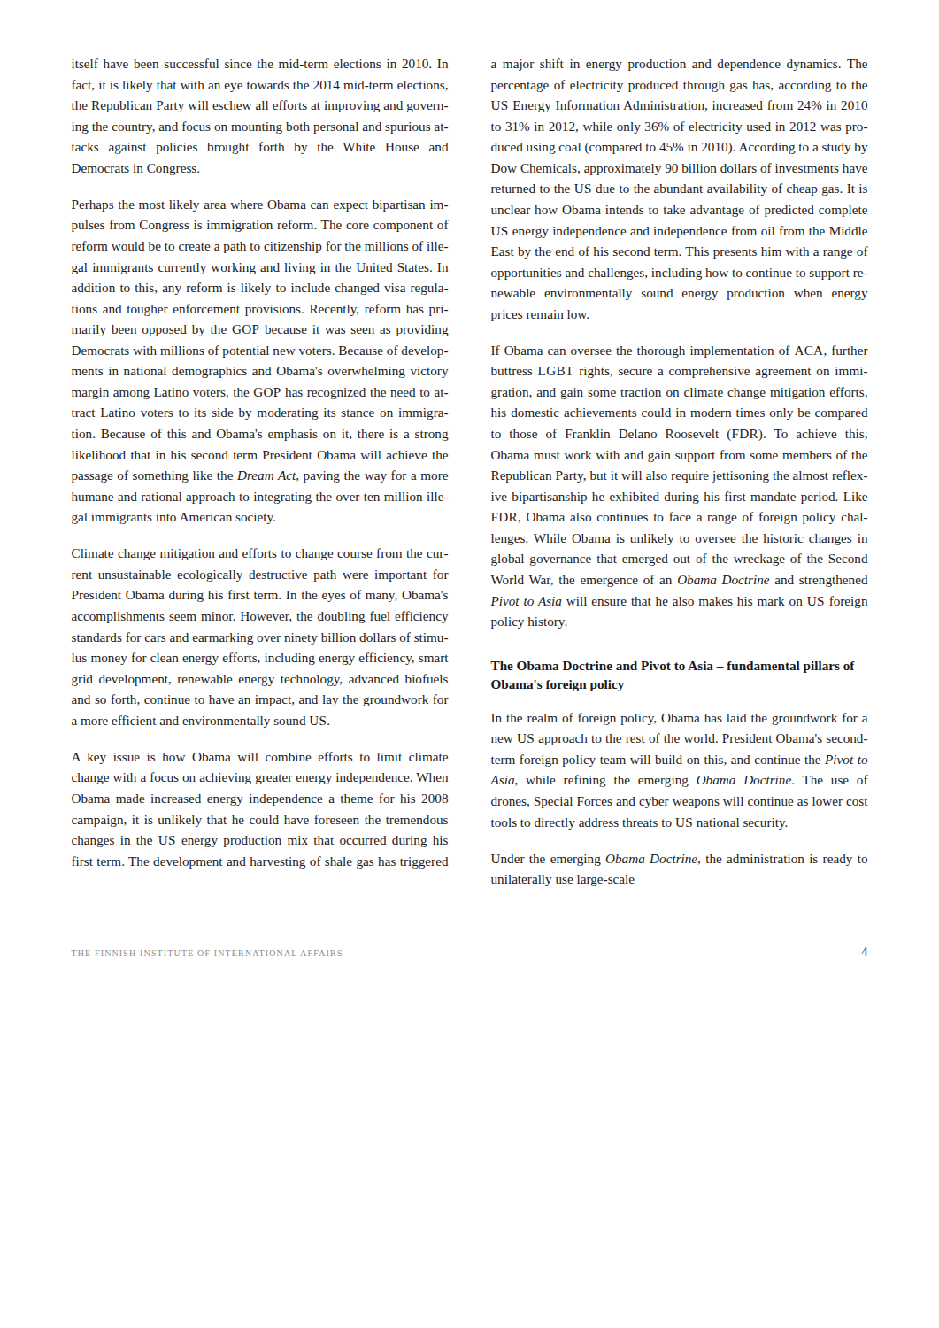itself have been successful since the mid-term elections in 2010. In fact, it is likely that with an eye towards the 2014 mid-term elections, the Republican Party will eschew all efforts at improving and governing the country, and focus on mounting both personal and spurious attacks against policies brought forth by the White House and Democrats in Congress.
Perhaps the most likely area where Obama can expect bipartisan impulses from Congress is immigration reform. The core component of reform would be to create a path to citizenship for the millions of illegal immigrants currently working and living in the United States. In addition to this, any reform is likely to include changed visa regulations and tougher enforcement provisions. Recently, reform has primarily been opposed by the GOP because it was seen as providing Democrats with millions of potential new voters. Because of developments in national demographics and Obama's overwhelming victory margin among Latino voters, the GOP has recognized the need to attract Latino voters to its side by moderating its stance on immigration. Because of this and Obama's emphasis on it, there is a strong likelihood that in his second term President Obama will achieve the passage of something like the Dream Act, paving the way for a more humane and rational approach to integrating the over ten million illegal immigrants into American society.
Climate change mitigation and efforts to change course from the current unsustainable ecologically destructive path were important for President Obama during his first term. In the eyes of many, Obama's accomplishments seem minor. However, the doubling fuel efficiency standards for cars and earmarking over ninety billion dollars of stimulus money for clean energy efforts, including energy efficiency, smart grid development, renewable energy technology, advanced biofuels and so forth, continue to have an impact, and lay the groundwork for a more efficient and environmentally sound US.
A key issue is how Obama will combine efforts to limit climate change with a focus on achieving greater energy independence. When Obama made increased energy independence a theme for his 2008 campaign, it is unlikely that he could have foreseen the tremendous changes in the US energy production mix that occurred during his first term. The development and harvesting of shale gas has triggered a major shift in energy production and dependence dynamics. The percentage of electricity produced through gas has, according to the US Energy Information Administration, increased from 24% in 2010 to 31% in 2012, while only 36% of electricity used in 2012 was produced using coal (compared to 45% in 2010). According to a study by Dow Chemicals, approximately 90 billion dollars of investments have returned to the US due to the abundant availability of cheap gas. It is unclear how Obama intends to take advantage of predicted complete US energy independence and independence from oil from the Middle East by the end of his second term. This presents him with a range of opportunities and challenges, including how to continue to support renewable environmentally sound energy production when energy prices remain low.
If Obama can oversee the thorough implementation of ACA, further buttress LGBT rights, secure a comprehensive agreement on immigration, and gain some traction on climate change mitigation efforts, his domestic achievements could in modern times only be compared to those of Franklin Delano Roosevelt (FDR). To achieve this, Obama must work with and gain support from some members of the Republican Party, but it will also require jettisoning the almost reflexive bipartisanship he exhibited during his first mandate period. Like FDR, Obama also continues to face a range of foreign policy challenges. While Obama is unlikely to oversee the historic changes in global governance that emerged out of the wreckage of the Second World War, the emergence of an Obama Doctrine and strengthened Pivot to Asia will ensure that he also makes his mark on US foreign policy history.
The Obama Doctrine and Pivot to Asia – fundamental pillars of Obama's foreign policy
In the realm of foreign policy, Obama has laid the groundwork for a new US approach to the rest of the world. President Obama's second-term foreign policy team will build on this, and continue the Pivot to Asia, while refining the emerging Obama Doctrine. The use of drones, Special Forces and cyber weapons will continue as lower cost tools to directly address threats to US national security.
Under the emerging Obama Doctrine, the administration is ready to unilaterally use large-scale
The Finnish Institute of International Affairs 4